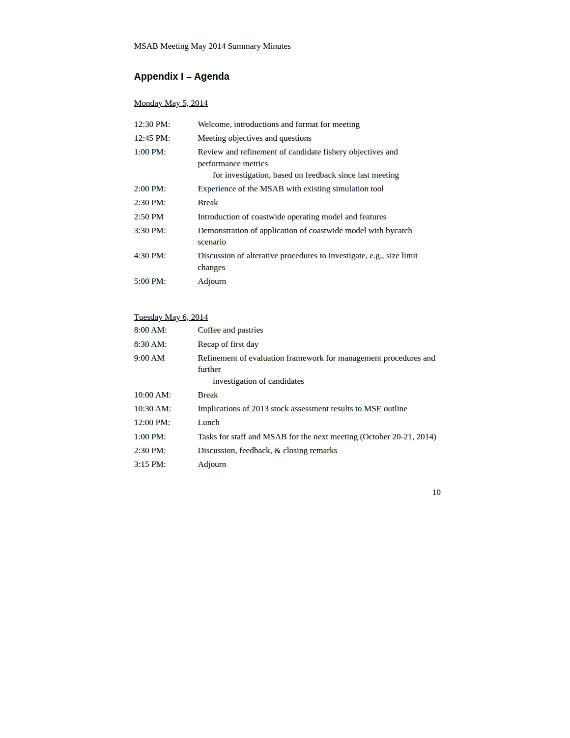MSAB Meeting May 2014 Summary Minutes
Appendix I – Agenda
Monday May 5, 2014
| 12:30 PM: | Welcome, introductions and format for meeting |
| 12:45 PM: | Meeting objectives and questions |
| 1:00 PM: | Review and refinement of candidate fishery objectives and performance metrics for investigation, based on feedback since last meeting |
| 2:00 PM: | Experience of the MSAB with existing simulation tool |
| 2:30 PM: | Break |
| 2:50 PM | Introduction of coastwide operating model and features |
| 3:30 PM: | Demonstration of application of coastwide model with bycatch scenario |
| 4:30 PM: | Discussion of alterative procedures to investigate, e.g., size limit changes |
| 5:00 PM: | Adjourn |
Tuesday May 6, 2014
| 8:00 AM: | Coffee and pastries |
| 8:30 AM: | Recap of first day |
| 9:00 AM | Refinement of evaluation framework for management procedures and further investigation of candidates |
| 10:00 AM: | Break |
| 10:30 AM: | Implications of 2013 stock assessment results to MSE outline |
| 12:00 PM: | Lunch |
| 1:00 PM: | Tasks for staff and MSAB for the next meeting (October 20-21, 2014) |
| 2:30 PM: | Discussion, feedback, & closing remarks |
| 3:15 PM: | Adjourn |
10